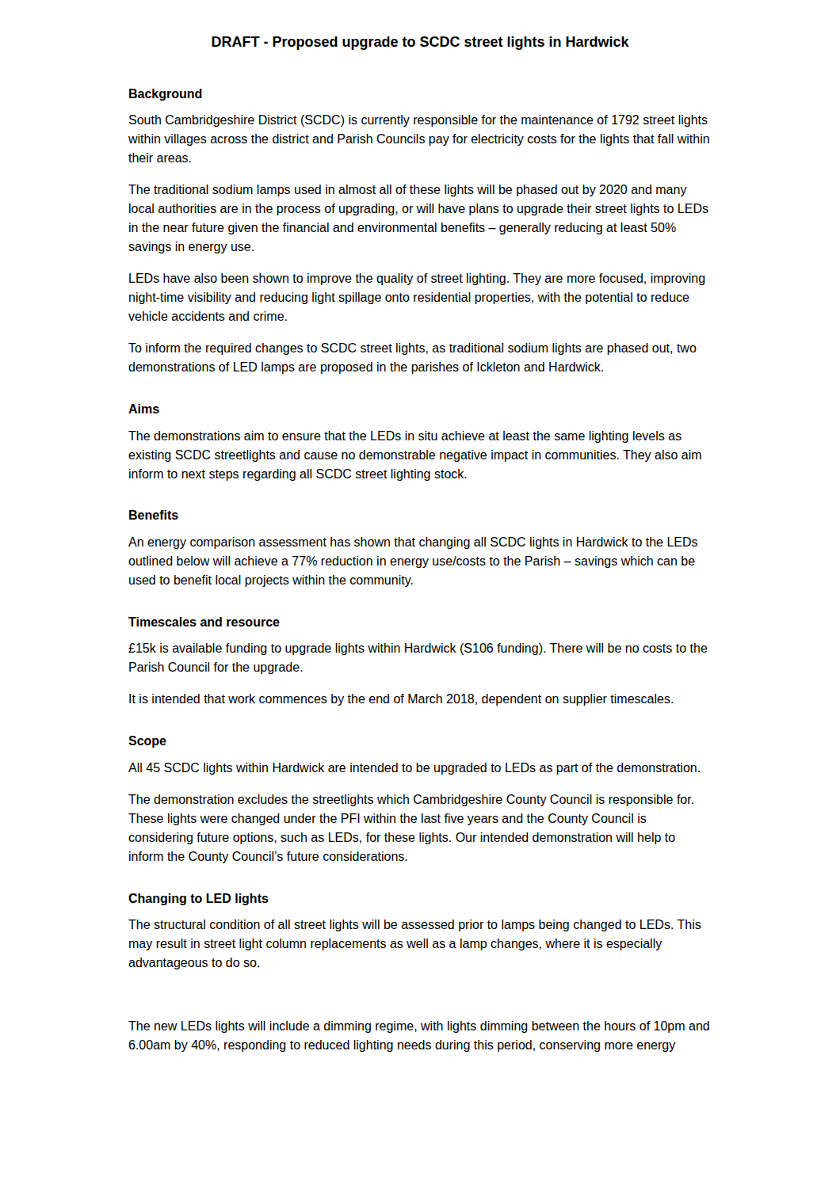DRAFT - Proposed upgrade to SCDC street lights in Hardwick
Background
South Cambridgeshire District (SCDC) is currently responsible for the maintenance of 1792 street lights within villages across the district and Parish Councils pay for electricity costs for the lights that fall within their areas.
The traditional sodium lamps used in almost all of these lights will be phased out by 2020 and many local authorities are in the process of upgrading, or will have plans to upgrade their street lights to LEDs in the near future given the financial and environmental benefits – generally reducing at least 50% savings in energy use.
LEDs have also been shown to improve the quality of street lighting. They are more focused, improving night-time visibility and reducing light spillage onto residential properties, with the potential to reduce vehicle accidents and crime.
To inform the required changes to SCDC street lights, as traditional sodium lights are phased out, two demonstrations of LED lamps are proposed in the parishes of Ickleton and Hardwick.
Aims
The demonstrations aim to ensure that the LEDs in situ achieve at least the same lighting levels as existing SCDC streetlights and cause no demonstrable negative impact in communities. They also aim inform to next steps regarding all SCDC street lighting stock.
Benefits
An energy comparison assessment has shown that changing all SCDC lights in Hardwick to the LEDs outlined below will achieve a 77% reduction in energy use/costs to the Parish – savings which can be used to benefit local projects within the community.
Timescales and resource
£15k is available funding to upgrade lights within Hardwick (S106 funding). There will be no costs to the Parish Council for the upgrade.
It is intended that work commences by the end of March 2018, dependent on supplier timescales.
Scope
All 45 SCDC lights within Hardwick are intended to be upgraded to LEDs as part of the demonstration.
The demonstration excludes the streetlights which Cambridgeshire County Council is responsible for. These lights were changed under the PFI within the last five years and the County Council is considering future options, such as LEDs, for these lights. Our intended demonstration will help to inform the County Council’s future considerations.
Changing to LED lights
The structural condition of all street lights will be assessed prior to lamps being changed to LEDs. This may result in street light column replacements as well as a lamp changes, where it is especially advantageous to do so.
The new LEDs lights will include a dimming regime, with lights dimming between the hours of 10pm and 6.00am by 40%, responding to reduced lighting needs during this period, conserving more energy